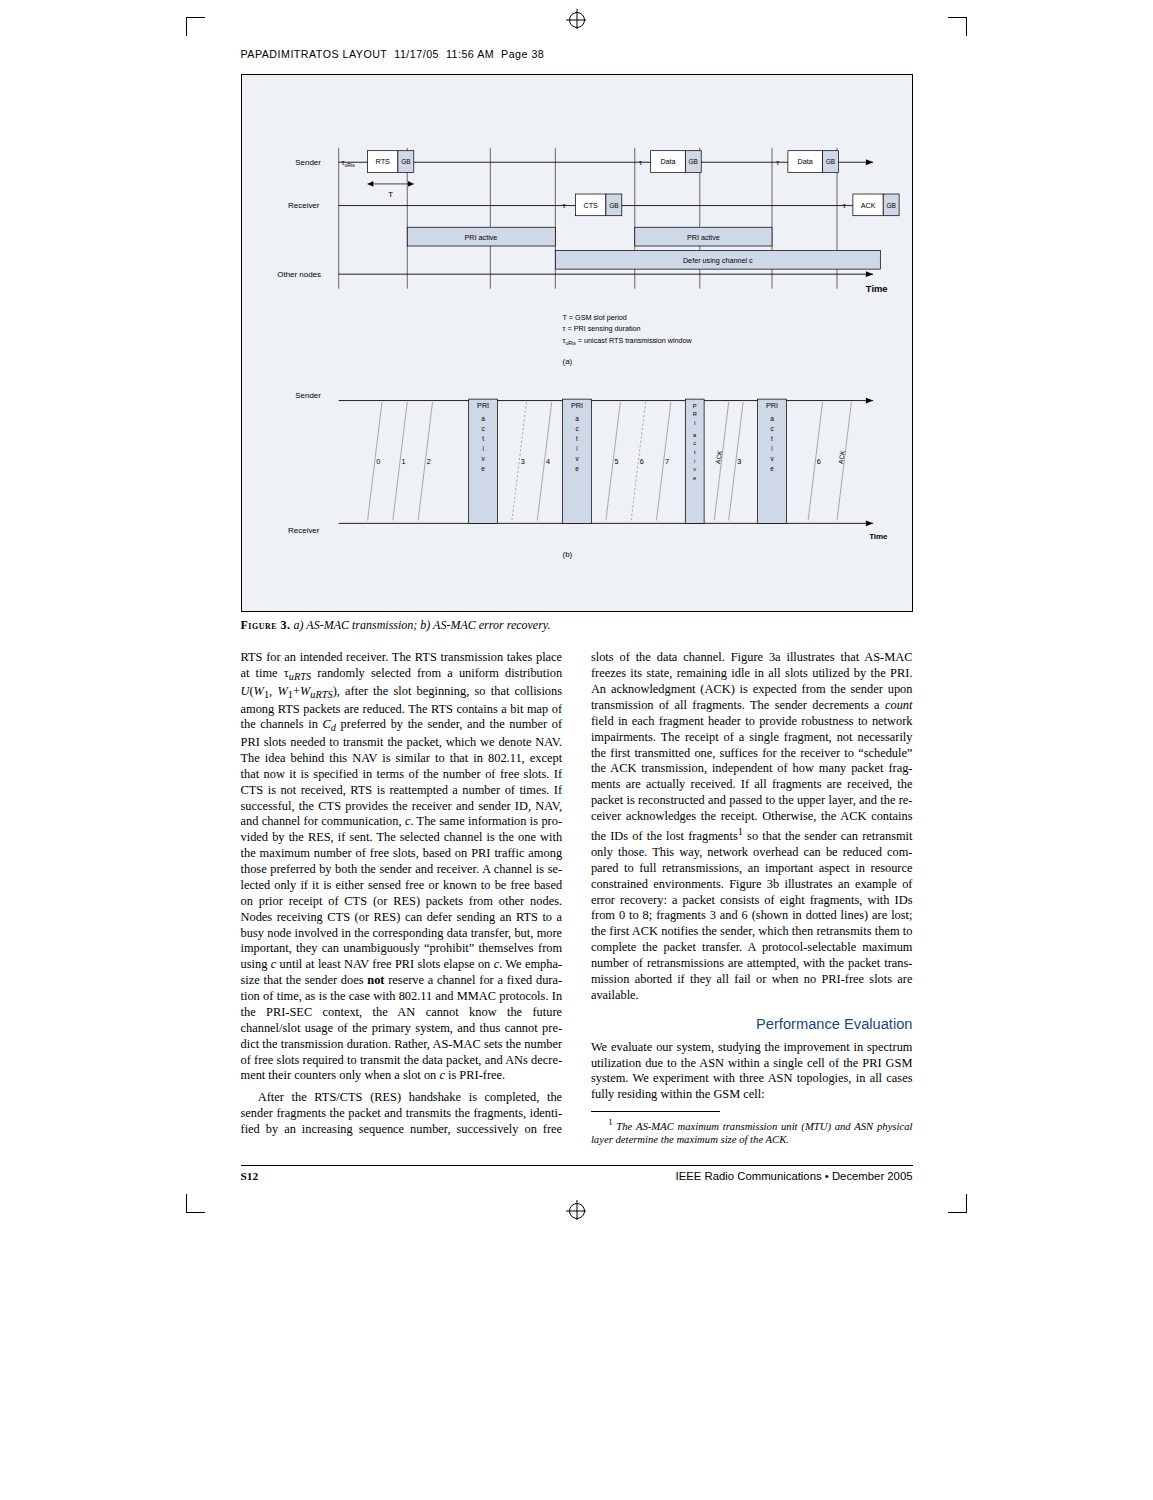PAPADIMITRATOS LAYOUT 11/17/05 11:56 AM Page 38
Sender Receiver Other nodes τuRts RTS GB T τ CTS GB τ Data GB τ Data GB τ ACK GB PRI active PRI active Defer using channel c Time T = GSM slot period τ = PRI sensing duration τuRts = unicast RTS transmission window (a) Sender Receiver PRI a c t i v e PRI a c t i v e P R I a c t i v e PRI a c t i v e 0 1 2 3 4 5 6 7 ACK 3 6 ACK Time (b)
Figure 3. a) AS-MAC transmission; b) AS-MAC error recovery.
RTS for an intended receiver. The RTS transmission takes place at time τuRTS randomly selected from a uniform distribution U(W1, W1+WuRTS), after the slot beginning, so that collisions among RTS packets are reduced. The RTS contains a bit map of the channels in Cd preferred by the sender, and the number of PRI slots needed to transmit the packet, which we denote NAV. The idea behind this NAV is similar to that in 802.11, except that now it is specified in terms of the number of free slots. If CTS is not received, RTS is reattempted a number of times. If successful, the CTS provides the receiver and sender ID, NAV, and channel for communication, c. The same information is provided by the RES, if sent. The selected channel is the one with the maximum number of free slots, based on PRI traffic among those preferred by both the sender and receiver. A channel is selected only if it is either sensed free or known to be free based on prior receipt of CTS (or RES) packets from other nodes. Nodes receiving CTS (or RES) can defer sending an RTS to a busy node involved in the corresponding data transfer, but, more important, they can unambiguously “prohibit” themselves from using c until at least NAV free PRI slots elapse on c. We emphasize that the sender does not reserve a channel for a fixed duration of time, as is the case with 802.11 and MMAC protocols. In the PRI-SEC context, the AN cannot know the future channel/slot usage of the primary system, and thus cannot predict the transmission duration. Rather, AS-MAC sets the number of free slots required to transmit the data packet, and ANs decrement their counters only when a slot on c is PRI-free.
After the RTS/CTS (RES) handshake is completed, the sender fragments the packet and transmits the fragments, identified by an increasing sequence number, successively on free slots of the data channel. Figure 3a illustrates that AS-MAC freezes its state, remaining idle in all slots utilized by the PRI. An acknowledgment (ACK) is expected from the sender upon transmission of all fragments. The sender decrements a count field in each fragment header to provide robustness to network impairments. The receipt of a single fragment, not necessarily the first transmitted one, suffices for the receiver to “schedule” the ACK transmission, independent of how many packet fragments are actually received. If all fragments are received, the packet is reconstructed and passed to the upper layer, and the receiver acknowledges the receipt. Otherwise, the ACK contains the IDs of the lost fragments1 so that the sender can retransmit only those. This way, network overhead can be reduced compared to full retransmissions, an important aspect in resource constrained environments. Figure 3b illustrates an example of error recovery: a packet consists of eight fragments, with IDs from 0 to 8; fragments 3 and 6 (shown in dotted lines) are lost; the first ACK notifies the sender, which then retransmits them to complete the packet transfer. A protocol-selectable maximum number of retransmissions are attempted, with the packet transmission aborted if they all fail or when no PRI-free slots are available.
Performance Evaluation
We evaluate our system, studying the improvement in spectrum utilization due to the ASN within a single cell of the PRI GSM system. We experiment with three ASN topologies, in all cases fully residing within the GSM cell:
1 The AS-MAC maximum transmission unit (MTU) and ASN physical layer determine the maximum size of the ACK.
S12 IEEE Radio Communications • December 2005